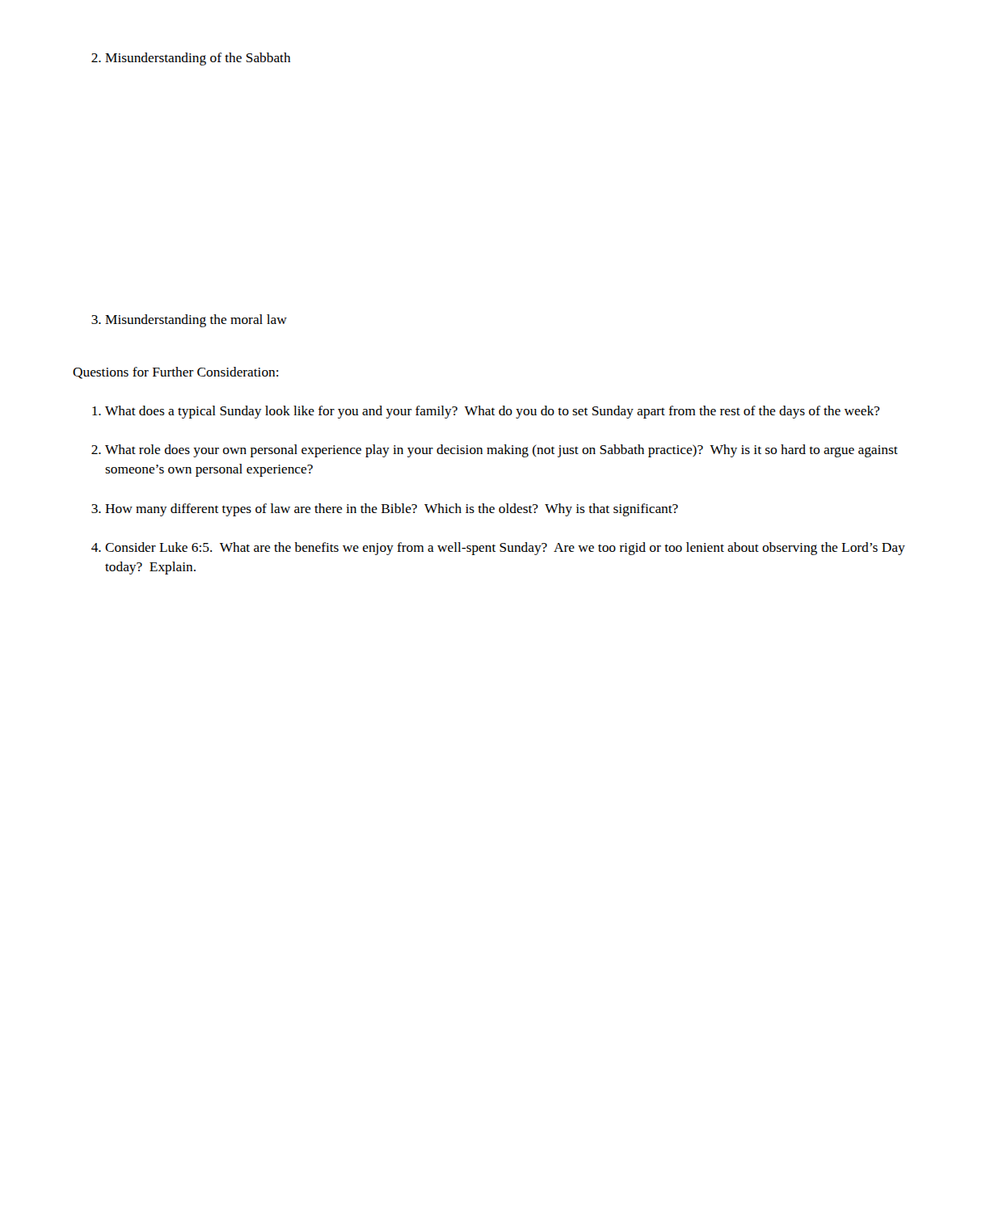Misunderstanding of the Sabbath
Misunderstanding the moral law
Questions for Further Consideration:
What does a typical Sunday look like for you and your family? What do you do to set Sunday apart from the rest of the days of the week?
What role does your own personal experience play in your decision making (not just on Sabbath practice)? Why is it so hard to argue against someone’s own personal experience?
How many different types of law are there in the Bible? Which is the oldest? Why is that significant?
Consider Luke 6:5. What are the benefits we enjoy from a well-spent Sunday? Are we too rigid or too lenient about observing the Lord’s Day today? Explain.